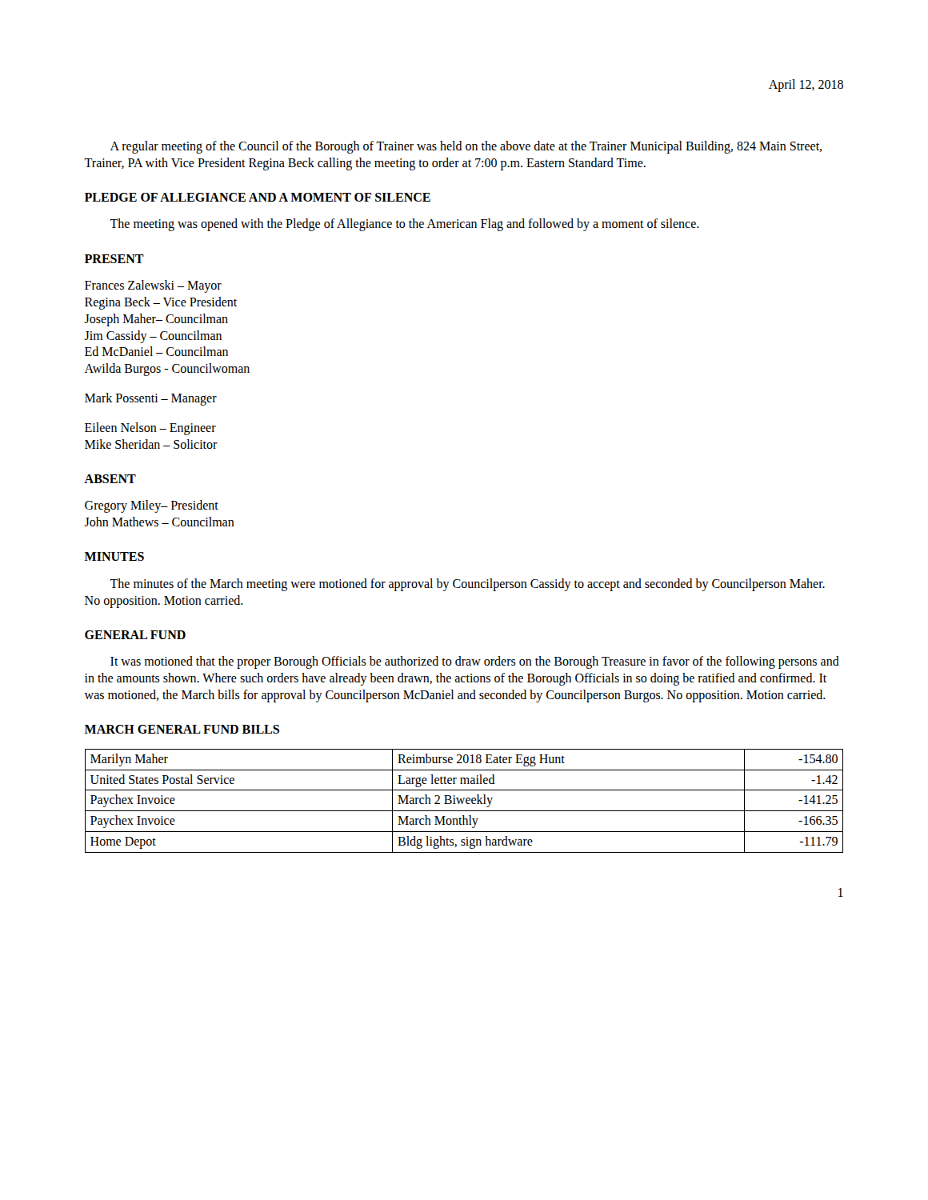April 12, 2018
A regular meeting of the Council of the Borough of Trainer was held on the above date at the Trainer Municipal Building, 824 Main Street, Trainer, PA with Vice President Regina Beck calling the meeting to order at 7:00 p.m. Eastern Standard Time.
Pledge of Allegiance and a Moment of Silence
The meeting was opened with the Pledge of Allegiance to the American Flag and followed by a moment of silence.
Present
Frances Zalewski – Mayor
Regina Beck – Vice President
Joseph Maher– Councilman
Jim Cassidy – Councilman
Ed McDaniel – Councilman
Awilda Burgos - Councilwoman
Mark Possenti – Manager
Eileen Nelson – Engineer
Mike Sheridan – Solicitor
Absent
Gregory Miley– President
John Mathews – Councilman
Minutes
The minutes of the March meeting were motioned for approval by Councilperson Cassidy to accept and seconded by Councilperson Maher. No opposition. Motion carried.
General Fund
It was motioned that the proper Borough Officials be authorized to draw orders on the Borough Treasure in favor of the following persons and in the amounts shown. Where such orders have already been drawn, the actions of the Borough Officials in so doing be ratified and confirmed. It was motioned, the March bills for approval by Councilperson McDaniel and seconded by Councilperson Burgos. No opposition. Motion carried.
March General Fund Bills
| Marilyn Maher | Reimburse 2018 Eater Egg Hunt | -154.80 |
| United States Postal Service | Large letter mailed | -1.42 |
| Paychex Invoice | March 2 Biweekly | -141.25 |
| Paychex Invoice | March Monthly | -166.35 |
| Home Depot | Bldg lights, sign hardware | -111.79 |
1